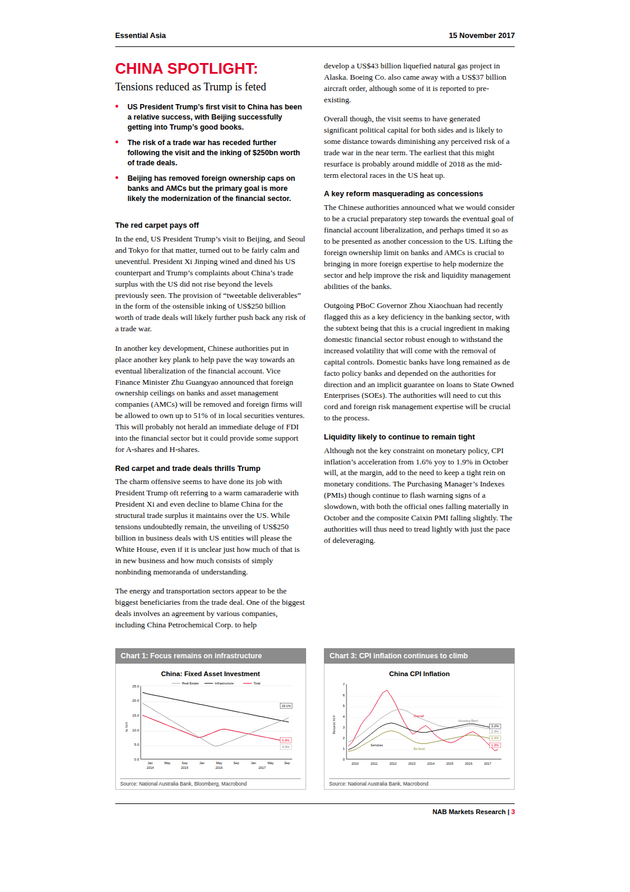Essential Asia
15 November 2017
CHINA SPOTLIGHT:
Tensions reduced as Trump is feted
US President Trump’s first visit to China has been a relative success, with Beijing successfully getting into Trump’s good books.
The risk of a trade war has receded further following the visit and the inking of $250bn worth of trade deals.
Beijing has removed foreign ownership caps on banks and AMCs but the primary goal is more likely the modernization of the financial sector.
The red carpet pays off
In the end, US President Trump’s visit to Beijing, and Seoul and Tokyo for that matter, turned out to be fairly calm and uneventful. President Xi Jinping wined and dined his US counterpart and Trump’s complaints about China’s trade surplus with the US did not rise beyond the levels previously seen. The provision of “tweetable deliverables” in the form of the ostensible inking of US$250 billion worth of trade deals will likely further push back any risk of a trade war.
In another key development, Chinese authorities put in place another key plank to help pave the way towards an eventual liberalization of the financial account. Vice Finance Minister Zhu Guangyao announced that foreign ownership ceilings on banks and asset management companies (AMCs) will be removed and foreign firms will be allowed to own up to 51% of in local securities ventures. This will probably not herald an immediate deluge of FDI into the financial sector but it could provide some support for A-shares and H-shares.
Red carpet and trade deals thrills Trump
The charm offensive seems to have done its job with President Trump oft referring to a warm camaraderie with President Xi and even decline to blame China for the structural trade surplus it maintains over the US. While tensions undoubtedly remain, the unveiling of US$250 billion in business deals with US entities will please the White House, even if it is unclear just how much of that is in new business and how much consists of simply nonbinding memoranda of understanding.
The energy and transportation sectors appear to be the biggest beneficiaries from the trade deal. One of the biggest deals involves an agreement by various companies, including China Petrochemical Corp. to help
Chart 1: Focus remains on infrastructure
China: Fixed Asset Investment
25.0 20.0 15.0 10.0 5.0 0.0 % YoY Real Estate Infrastructure Total 19.1% 6.9% 4.9% Jan May Sep Jan May Sep Jan May Sep 2014 2015 2016 2017
Source: National Australia Bank, Bloomberg, Macrobond
develop a US$43 billion liquefied natural gas project in Alaska. Boeing Co. also came away with a US$37 billion aircraft order, although some of it is reported to pre-existing.
Overall though, the visit seems to have generated significant political capital for both sides and is likely to some distance towards diminishing any perceived risk of a trade war in the near term. The earliest that this might resurface is probably around middle of 2018 as the mid-term electoral races in the US heat up.
A key reform masquerading as concessions
The Chinese authorities announced what we would consider to be a crucial preparatory step towards the eventual goal of financial account liberalization, and perhaps timed it so as to be presented as another concession to the US. Lifting the foreign ownership limit on banks and AMCs is crucial to bringing in more foreign expertise to help modernize the sector and help improve the risk and liquidity management abilities of the banks.
Outgoing PBoC Governor Zhou Xiaochuan had recently flagged this as a key deficiency in the banking sector, with the subtext being that this is a crucial ingredient in making domestic financial sector robust enough to withstand the increased volatility that will come with the removal of capital controls. Domestic banks have long remained as de facto policy banks and depended on the authorities for direction and an implicit guarantee on loans to State Owned Enterprises (SOEs). The authorities will need to cut this cord and foreign risk management expertise will be crucial to the process.
Liquidity likely to continue to remain tight
Although not the key constraint on monetary policy, CPI inflation’s acceleration from 1.6% yoy to 1.9% in October will, at the margin, add to the need to keep a tight rein on monetary conditions. The Purchasing Manager’s Indexes (PMIs) though continue to flash warning signs of a slowdown, with both the official ones falling materially in October and the composite Caixin PMI falling slightly. The authorities will thus need to tread lightly with just the pace of deleveraging.
Chart 3: CPI inflation continues to climb
China CPI Inflation
7 6 5 4 3 2 1 0 Percent YoY Overall Housing Rent Services Ex-food 3.2% 2.9% 2.4% 1.9% 2010 2011 2012 2013 2014 2015 2016 2017
Source: National Australia Bank, Macrobond
NAB Markets Research | 3